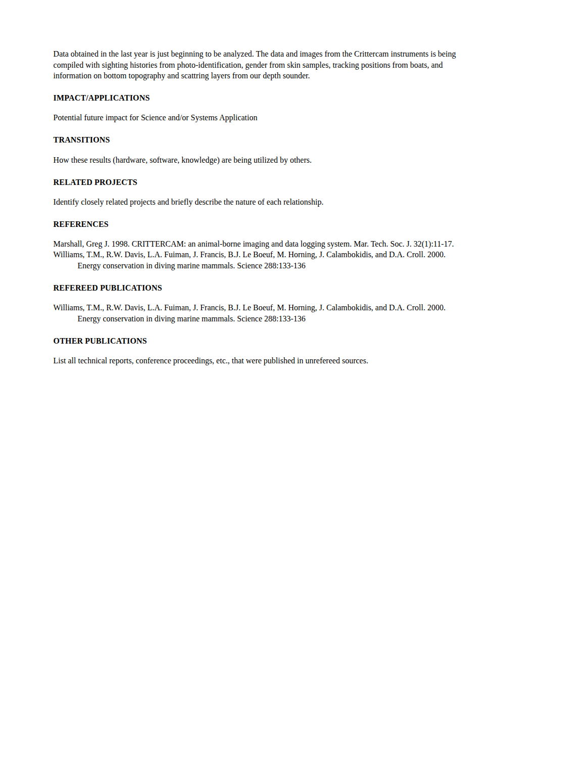Data obtained in the last year is just beginning to be analyzed. The data and images from the Crittercam instruments is being compiled with sighting histories from photo-identification, gender from skin samples, tracking positions from boats, and information on bottom topography and scattring layers from our depth sounder.
Impact/Applications
Potential future impact for Science and/or Systems Application
Transitions
How these results (hardware, software, knowledge) are being utilized by others.
Related Projects
Identify closely related projects and briefly describe the nature of each relationship.
References
Marshall, Greg J. 1998. CRITTERCAM: an animal-borne imaging and data logging system. Mar. Tech. Soc. J. 32(1):11-17.
Williams, T.M., R.W. Davis, L.A. Fuiman, J. Francis, B.J. Le Boeuf, M. Horning, J. Calambokidis, and D.A. Croll. 2000. Energy conservation in diving marine mammals. Science 288:133-136
Refereed Publications
Williams, T.M., R.W. Davis, L.A. Fuiman, J. Francis, B.J. Le Boeuf, M. Horning, J. Calambokidis, and D.A. Croll. 2000. Energy conservation in diving marine mammals. Science 288:133-136
Other Publications
List all technical reports, conference proceedings, etc., that were published in unrefereed sources.